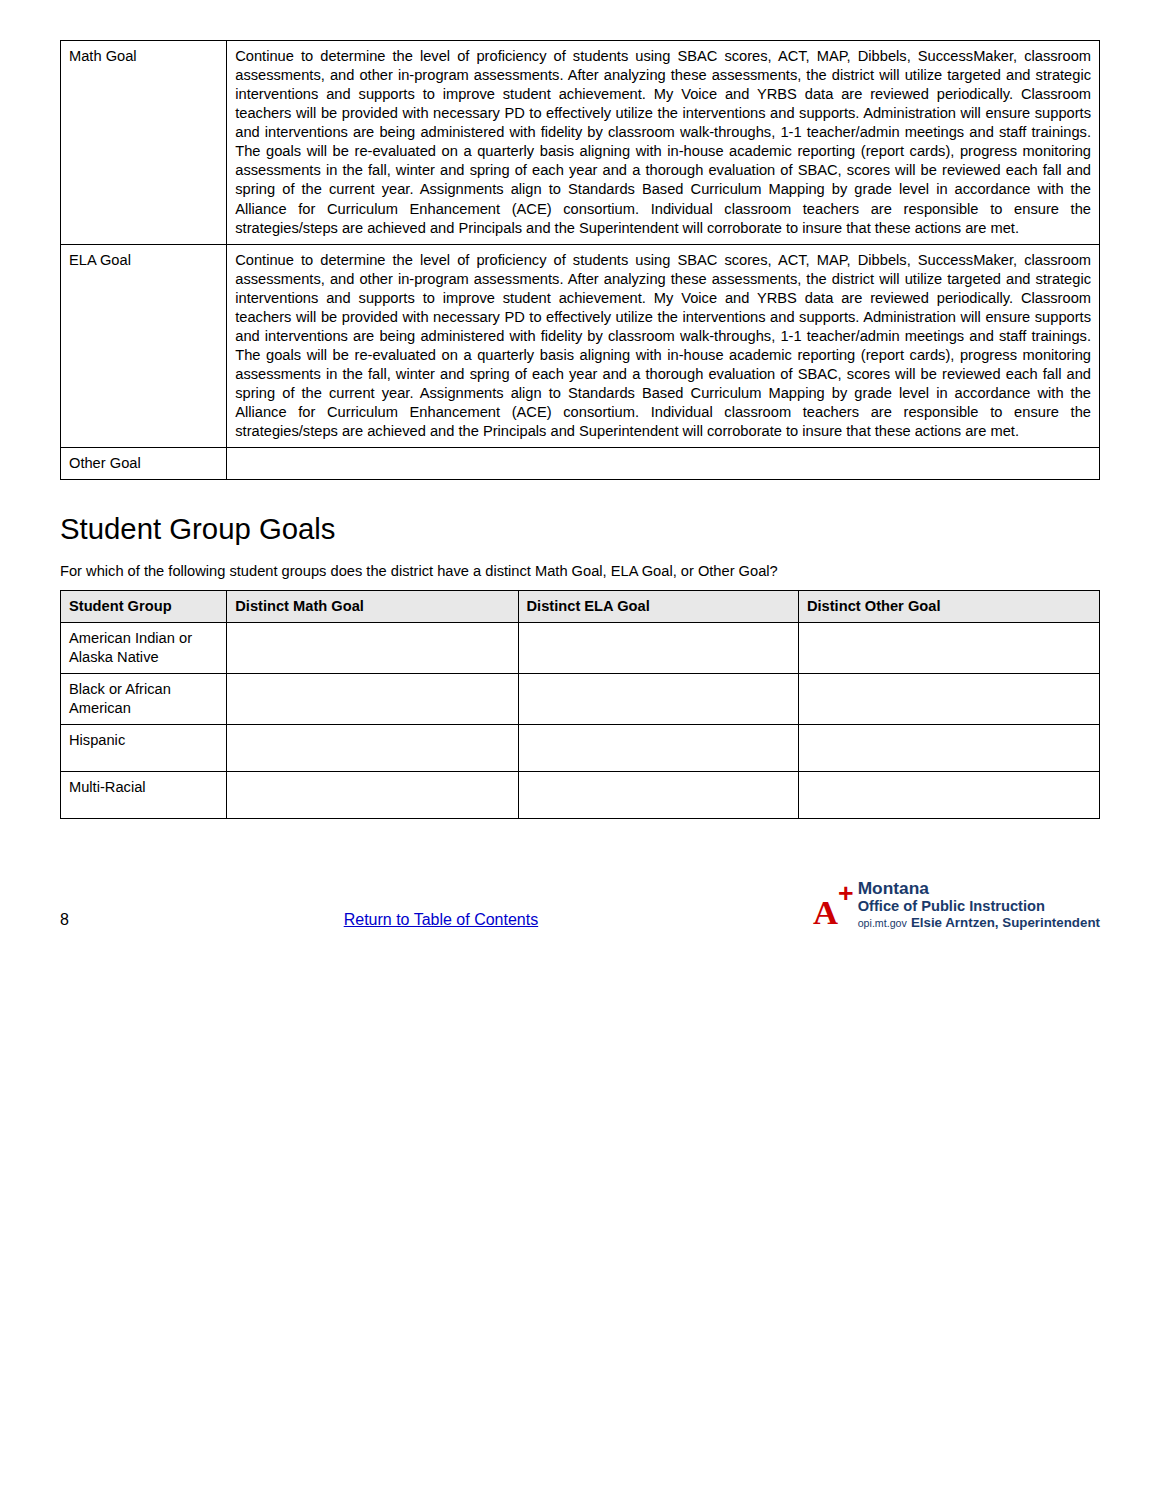| Math Goal | Continue to determine the level of proficiency of students using SBAC scores, ACT, MAP, Dibbels, SuccessMaker, classroom assessments, and other in-program assessments. After analyzing these assessments, the district will utilize targeted and strategic interventions and supports to improve student achievement. My Voice and YRBS data are reviewed periodically. Classroom teachers will be provided with necessary PD to effectively utilize the interventions and supports. Administration will ensure supports and interventions are being administered with fidelity by classroom walk-throughs, 1-1 teacher/admin meetings and staff trainings. The goals will be re-evaluated on a quarterly basis aligning with in-house academic reporting (report cards), progress monitoring assessments in the fall, winter and spring of each year and a thorough evaluation of SBAC, scores will be reviewed each fall and spring of the current year. Assignments align to Standards Based Curriculum Mapping by grade level in accordance with the Alliance for Curriculum Enhancement (ACE) consortium. Individual classroom teachers are responsible to ensure the strategies/steps are achieved and Principals and the Superintendent will corroborate to insure that these actions are met. |
| ELA Goal | Continue to determine the level of proficiency of students using SBAC scores, ACT, MAP, Dibbels, SuccessMaker, classroom assessments, and other in-program assessments. After analyzing these assessments, the district will utilize targeted and strategic interventions and supports to improve student achievement. My Voice and YRBS data are reviewed periodically. Classroom teachers will be provided with necessary PD to effectively utilize the interventions and supports. Administration will ensure supports and interventions are being administered with fidelity by classroom walk-throughs, 1-1 teacher/admin meetings and staff trainings. The goals will be re-evaluated on a quarterly basis aligning with in-house academic reporting (report cards), progress monitoring assessments in the fall, winter and spring of each year and a thorough evaluation of SBAC, scores will be reviewed each fall and spring of the current year. Assignments align to Standards Based Curriculum Mapping by grade level in accordance with the Alliance for Curriculum Enhancement (ACE) consortium. Individual classroom teachers are responsible to ensure the strategies/steps are achieved and the Principals and Superintendent will corroborate to insure that these actions are met. |
| Other Goal | |
Student Group Goals
For which of the following student groups does the district have a distinct Math Goal, ELA Goal, or Other Goal?
| Student Group | Distinct Math Goal | Distinct ELA Goal | Distinct Other Goal |
| --- | --- | --- | --- |
| American Indian or Alaska Native | | | |
| Black or African American | | | |
| Hispanic | | | |
| Multi-Racial | | | |
8
Return to Table of Contents
A+ Montana
Office of Public Instruction
opi.mt.gov Elsie Arntzen, Superintendent